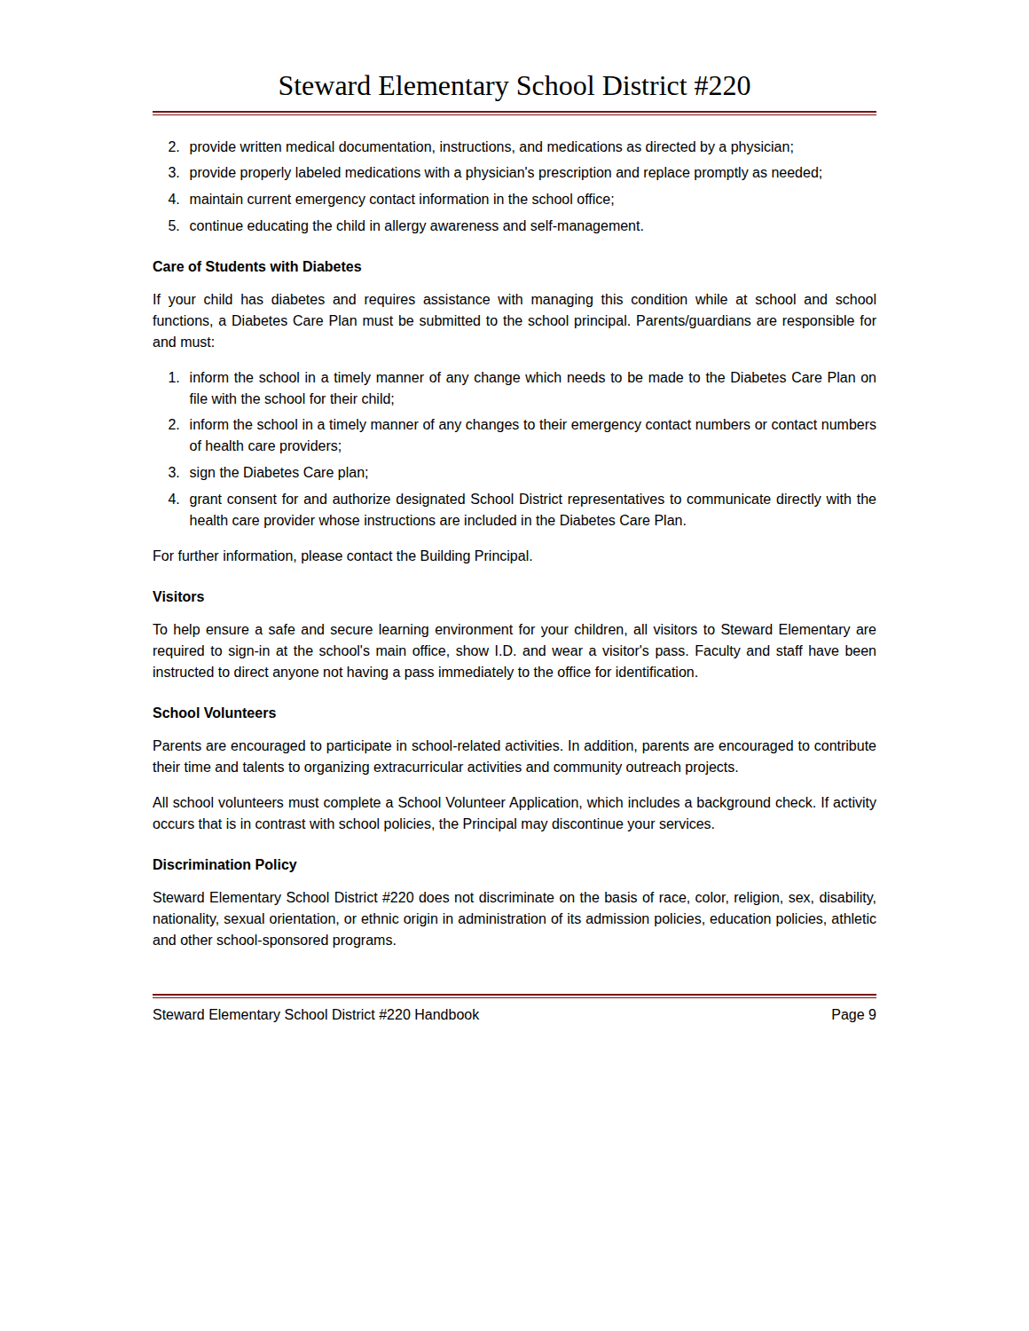Steward Elementary School District #220
provide written medical documentation, instructions, and medications as directed by a physician;
provide properly labeled medications with a physician's prescription and replace promptly as needed;
maintain current emergency contact information in the school office;
continue educating the child in allergy awareness and self-management.
Care of Students with Diabetes
If your child has diabetes and requires assistance with managing this condition while at school and school functions, a Diabetes Care Plan must be submitted to the school principal. Parents/guardians are responsible for and must:
inform the school in a timely manner of any change which needs to be made to the Diabetes Care Plan on file with the school for their child;
inform the school in a timely manner of any changes to their emergency contact numbers or contact numbers of health care providers;
sign the Diabetes Care plan;
grant consent for and authorize designated School District representatives to communicate directly with the health care provider whose instructions are included in the Diabetes Care Plan.
For further information, please contact the Building Principal.
Visitors
To help ensure a safe and secure learning environment for your children, all visitors to Steward Elementary are required to sign-in at the school's main office, show I.D. and wear a visitor's pass. Faculty and staff have been instructed to direct anyone not having a pass immediately to the office for identification.
School Volunteers
Parents are encouraged to participate in school-related activities. In addition, parents are encouraged to contribute their time and talents to organizing extracurricular activities and community outreach projects.
All school volunteers must complete a School Volunteer Application, which includes a background check. If activity occurs that is in contrast with school policies, the Principal may discontinue your services.
Discrimination Policy
Steward Elementary School District #220 does not discriminate on the basis of race, color, religion, sex, disability, nationality, sexual orientation, or ethnic origin in administration of its admission policies, education policies, athletic and other school-sponsored programs.
Steward Elementary School District #220 Handbook Page 9